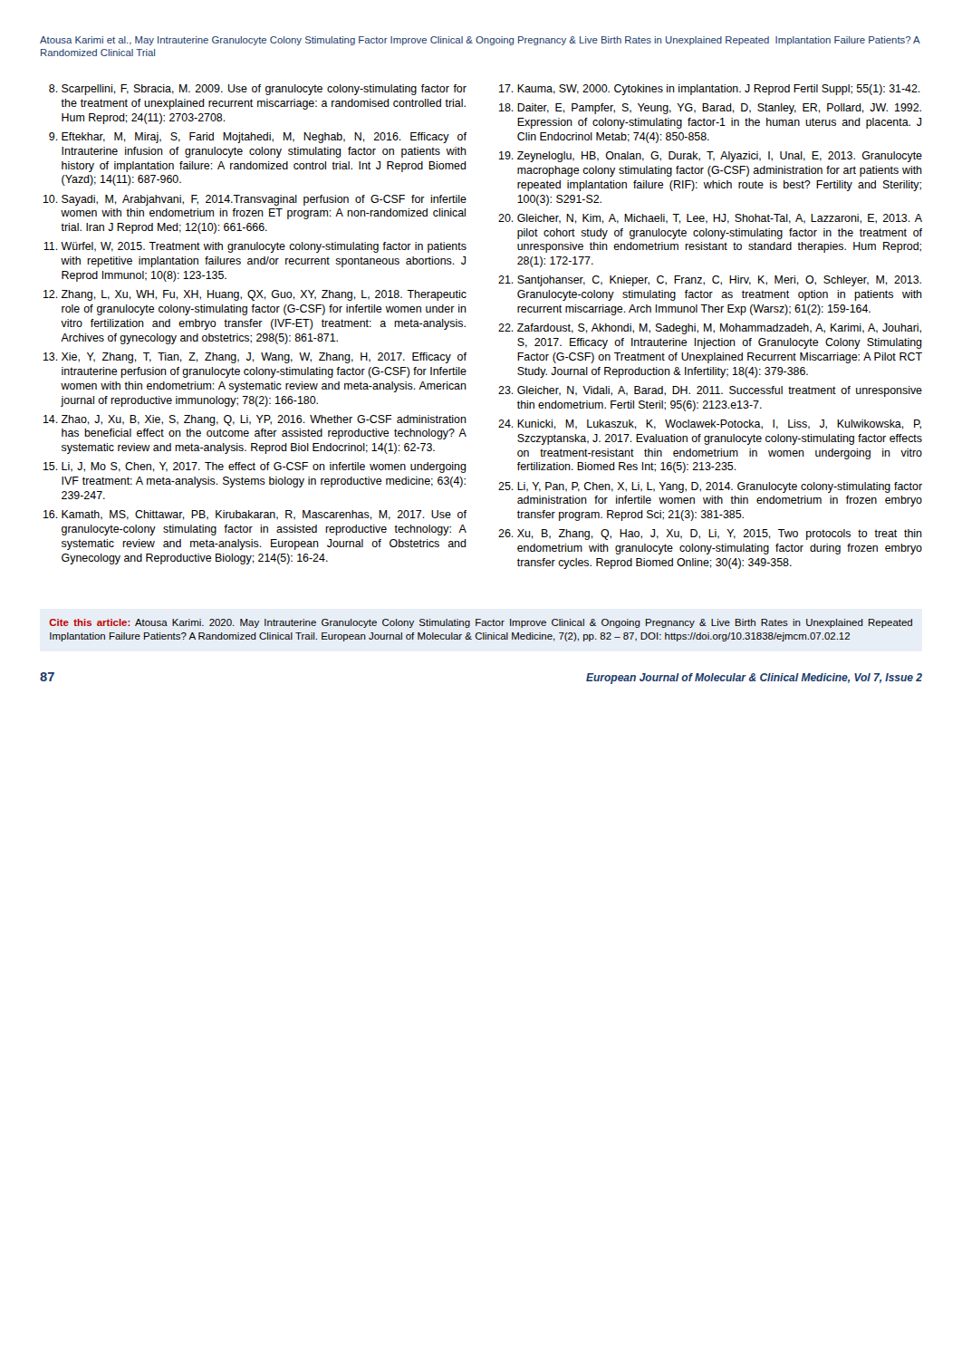Atousa Karimi et al., May Intrauterine Granulocyte Colony Stimulating Factor Improve Clinical & Ongoing Pregnancy & Live Birth Rates in Unexplained Repeated Implantation Failure Patients? A Randomized Clinical Trial
Scarpellini, F, Sbracia, M. 2009. Use of granulocyte colony-stimulating factor for the treatment of unexplained recurrent miscarriage: a randomised controlled trial. Hum Reprod; 24(11): 2703-2708.
Eftekhar, M, Miraj, S, Farid Mojtahedi, M, Neghab, N, 2016. Efficacy of Intrauterine infusion of granulocyte colony stimulating factor on patients with history of implantation failure: A randomized control trial. Int J Reprod Biomed (Yazd); 14(11): 687-960.
Sayadi, M, Arabjahvani, F, 2014.Transvaginal perfusion of G-CSF for infertile women with thin endometrium in frozen ET program: A non-randomized clinical trial. Iran J Reprod Med; 12(10): 661-666.
Würfel, W, 2015. Treatment with granulocyte colony-stimulating factor in patients with repetitive implantation failures and/or recurrent spontaneous abortions. J Reprod Immunol; 10(8): 123-135.
Zhang, L, Xu, WH, Fu, XH, Huang, QX, Guo, XY, Zhang, L, 2018. Therapeutic role of granulocyte colony-stimulating factor (G-CSF) for infertile women under in vitro fertilization and embryo transfer (IVF-ET) treatment: a meta-analysis. Archives of gynecology and obstetrics; 298(5): 861-871.
Xie, Y, Zhang, T, Tian, Z, Zhang, J, Wang, W, Zhang, H, 2017. Efficacy of intrauterine perfusion of granulocyte colony-stimulating factor (G-CSF) for Infertile women with thin endometrium: A systematic review and meta-analysis. American journal of reproductive immunology; 78(2): 166-180.
Zhao, J, Xu, B, Xie, S, Zhang, Q, Li, YP, 2016. Whether G-CSF administration has beneficial effect on the outcome after assisted reproductive technology? A systematic review and meta-analysis. Reprod Biol Endocrinol; 14(1): 62-73.
Li, J, Mo S, Chen, Y, 2017. The effect of G-CSF on infertile women undergoing IVF treatment: A meta-analysis. Systems biology in reproductive medicine; 63(4): 239-247.
Kamath, MS, Chittawar, PB, Kirubakaran, R, Mascarenhas, M, 2017. Use of granulocyte-colony stimulating factor in assisted reproductive technology: A systematic review and meta-analysis. European Journal of Obstetrics and Gynecology and Reproductive Biology; 214(5): 16-24.
Kauma, SW, 2000. Cytokines in implantation. J Reprod Fertil Suppl; 55(1): 31-42.
Daiter, E, Pampfer, S, Yeung, YG, Barad, D, Stanley, ER, Pollard, JW. 1992. Expression of colony-stimulating factor-1 in the human uterus and placenta. J Clin Endocrinol Metab; 74(4): 850-858.
Zeyneloglu, HB, Onalan, G, Durak, T, Alyazici, I, Unal, E, 2013. Granulocyte macrophage colony stimulating factor (G-CSF) administration for art patients with repeated implantation failure (RIF): which route is best? Fertility and Sterility; 100(3): S291-S2.
Gleicher, N, Kim, A, Michaeli, T, Lee, HJ, Shohat-Tal, A, Lazzaroni, E, 2013. A pilot cohort study of granulocyte colony-stimulating factor in the treatment of unresponsive thin endometrium resistant to standard therapies. Hum Reprod; 28(1): 172-177.
Santjohanser, C, Knieper, C, Franz, C, Hirv, K, Meri, O, Schleyer, M, 2013. Granulocyte-colony stimulating factor as treatment option in patients with recurrent miscarriage. Arch Immunol Ther Exp (Warsz); 61(2): 159-164.
Zafardoust, S, Akhondi, M, Sadeghi, M, Mohammadzadeh, A, Karimi, A, Jouhari, S, 2017. Efficacy of Intrauterine Injection of Granulocyte Colony Stimulating Factor (G-CSF) on Treatment of Unexplained Recurrent Miscarriage: A Pilot RCT Study. Journal of Reproduction & Infertility; 18(4): 379-386.
Gleicher, N, Vidali, A, Barad, DH. 2011. Successful treatment of unresponsive thin endometrium. Fertil Steril; 95(6): 2123.e13-7.
Kunicki, M, Lukaszuk, K, Woclawek-Potocka, I, Liss, J, Kulwikowska, P, Szczyptanska, J. 2017. Evaluation of granulocyte colony-stimulating factor effects on treatment-resistant thin endometrium in women undergoing in vitro fertilization. Biomed Res Int; 16(5): 213-235.
Li, Y, Pan, P, Chen, X, Li, L, Yang, D, 2014. Granulocyte colony-stimulating factor administration for infertile women with thin endometrium in frozen embryo transfer program. Reprod Sci; 21(3): 381-385.
Xu, B, Zhang, Q, Hao, J, Xu, D, Li, Y, 2015, Two protocols to treat thin endometrium with granulocyte colony-stimulating factor during frozen embryo transfer cycles. Reprod Biomed Online; 30(4): 349-358.
Cite this article: Atousa Karimi. 2020. May Intrauterine Granulocyte Colony Stimulating Factor Improve Clinical & Ongoing Pregnancy & Live Birth Rates in Unexplained Repeated Implantation Failure Patients? A Randomized Clinical Trail. European Journal of Molecular & Clinical Medicine, 7(2), pp. 82 – 87, DOI: https://doi.org/10.31838/ejmcm.07.02.12
87 European Journal of Molecular & Clinical Medicine, Vol 7, Issue 2